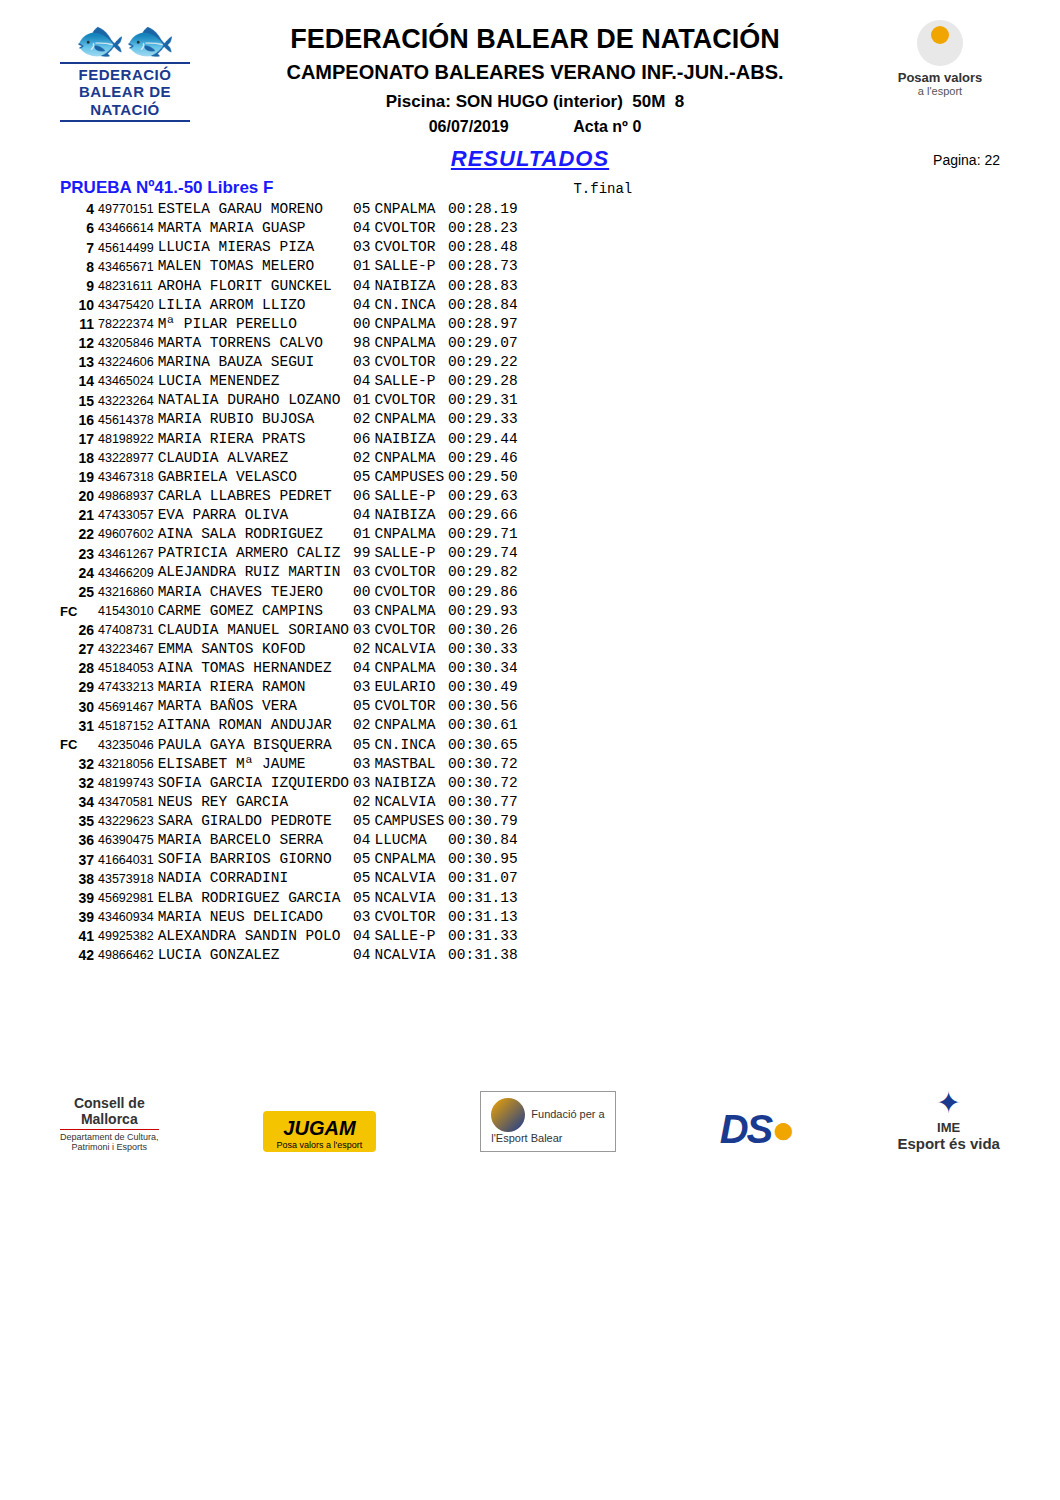🐟🐟
FEDERACIÓ
BALEAR DE
NATACIÓ
FEDERACIÓN BALEAR DE NATACIÓN
CAMPEONATO BALEARES VERANO INF.-JUN.-ABS.
Piscina: SON HUGO (interior) 50M 8
06/07/2019 Acta nº 0
Posam valors
a l'esport
RESULTADOS Pagina: 22
PRUEBA Nº41.-50 Libres F T.final
| 4 | 49770151 | ESTELA GARAU MORENO | 05 | CNPALMA | 00:28.19 |
| 6 | 43466614 | MARTA MARIA GUASP | 04 | CVOLTOR | 00:28.23 |
| 7 | 45614499 | LLUCIA MIERAS PIZA | 03 | CVOLTOR | 00:28.48 |
| 8 | 43465671 | MALEN TOMAS MELERO | 01 | SALLE-P | 00:28.73 |
| 9 | 48231611 | AROHA FLORIT GUNCKEL | 04 | NAIBIZA | 00:28.83 |
| 10 | 43475420 | LILIA ARROM LLIZO | 04 | CN.INCA | 00:28.84 |
| 11 | 78222374 | Mª PILAR PERELLO | 00 | CNPALMA | 00:28.97 |
| 12 | 43205846 | MARTA TORRENS CALVO | 98 | CNPALMA | 00:29.07 |
| 13 | 43224606 | MARINA BAUZA SEGUI | 03 | CVOLTOR | 00:29.22 |
| 14 | 43465024 | LUCIA MENENDEZ | 04 | SALLE-P | 00:29.28 |
| 15 | 43223264 | NATALIA DURAHO LOZANO | 01 | CVOLTOR | 00:29.31 |
| 16 | 45614378 | MARIA RUBIO BUJOSA | 02 | CNPALMA | 00:29.33 |
| 17 | 48198922 | MARIA RIERA PRATS | 06 | NAIBIZA | 00:29.44 |
| 18 | 43228977 | CLAUDIA ALVAREZ | 02 | CNPALMA | 00:29.46 |
| 19 | 43467318 | GABRIELA VELASCO | 05 | CAMPUSES | 00:29.50 |
| 20 | 49868937 | CARLA LLABRES PEDRET | 06 | SALLE-P | 00:29.63 |
| 21 | 47433057 | EVA PARRA OLIVA | 04 | NAIBIZA | 00:29.66 |
| 22 | 49607602 | AINA SALA RODRIGUEZ | 01 | CNPALMA | 00:29.71 |
| 23 | 43461267 | PATRICIA ARMERO CALIZ | 99 | SALLE-P | 00:29.74 |
| 24 | 43466209 | ALEJANDRA RUIZ MARTIN | 03 | CVOLTOR | 00:29.82 |
| 25 | 43216860 | MARIA CHAVES TEJERO | 00 | CVOLTOR | 00:29.86 |
| FC | 41543010 | CARME GOMEZ CAMPINS | 03 | CNPALMA | 00:29.93 |
| 26 | 47408731 | CLAUDIA MANUEL SORIANO | 03 | CVOLTOR | 00:30.26 |
| 27 | 43223467 | EMMA SANTOS KOFOD | 02 | NCALVIA | 00:30.33 |
| 28 | 45184053 | AINA TOMAS HERNANDEZ | 04 | CNPALMA | 00:30.34 |
| 29 | 47433213 | MARIA RIERA RAMON | 03 | EULARIO | 00:30.49 |
| 30 | 45691467 | MARTA BAÑOS VERA | 05 | CVOLTOR | 00:30.56 |
| 31 | 45187152 | AITANA ROMAN ANDUJAR | 02 | CNPALMA | 00:30.61 |
| FC | 43235046 | PAULA GAYA BISQUERRA | 05 | CN.INCA | 00:30.65 |
| 32 | 43218056 | ELISABET Mª JAUME | 03 | MASTBAL | 00:30.72 |
| 32 | 48199743 | SOFIA GARCIA IZQUIERDO | 03 | NAIBIZA | 00:30.72 |
| 34 | 43470581 | NEUS REY GARCIA | 02 | NCALVIA | 00:30.77 |
| 35 | 43229623 | SARA GIRALDO PEDROTE | 05 | CAMPUSES | 00:30.79 |
| 36 | 46390475 | MARIA BARCELO SERRA | 04 | LLUCMA | 00:30.84 |
| 37 | 41664031 | SOFIA BARRIOS GIORNO | 05 | CNPALMA | 00:30.95 |
| 38 | 43573918 | NADIA CORRADINI | 05 | NCALVIA | 00:31.07 |
| 39 | 45692981 | ELBA RODRIGUEZ GARCIA | 05 | NCALVIA | 00:31.13 |
| 39 | 43460934 | MARIA NEUS DELICADO | 03 | CVOLTOR | 00:31.13 |
| 41 | 49925382 | ALEXANDRA SANDIN POLO | 04 | SALLE-P | 00:31.33 |
| 42 | 49866462 | LUCIA GONZALEZ | 04 | NCALVIA | 00:31.38 |
Consell de
Mallorca
Departament de Cultura,
Patrimoni i Esports
JUGAMPosa valors a l'esport
Fundació per a
l'Esport Balear
DS●
✦
IME
Esport és vida